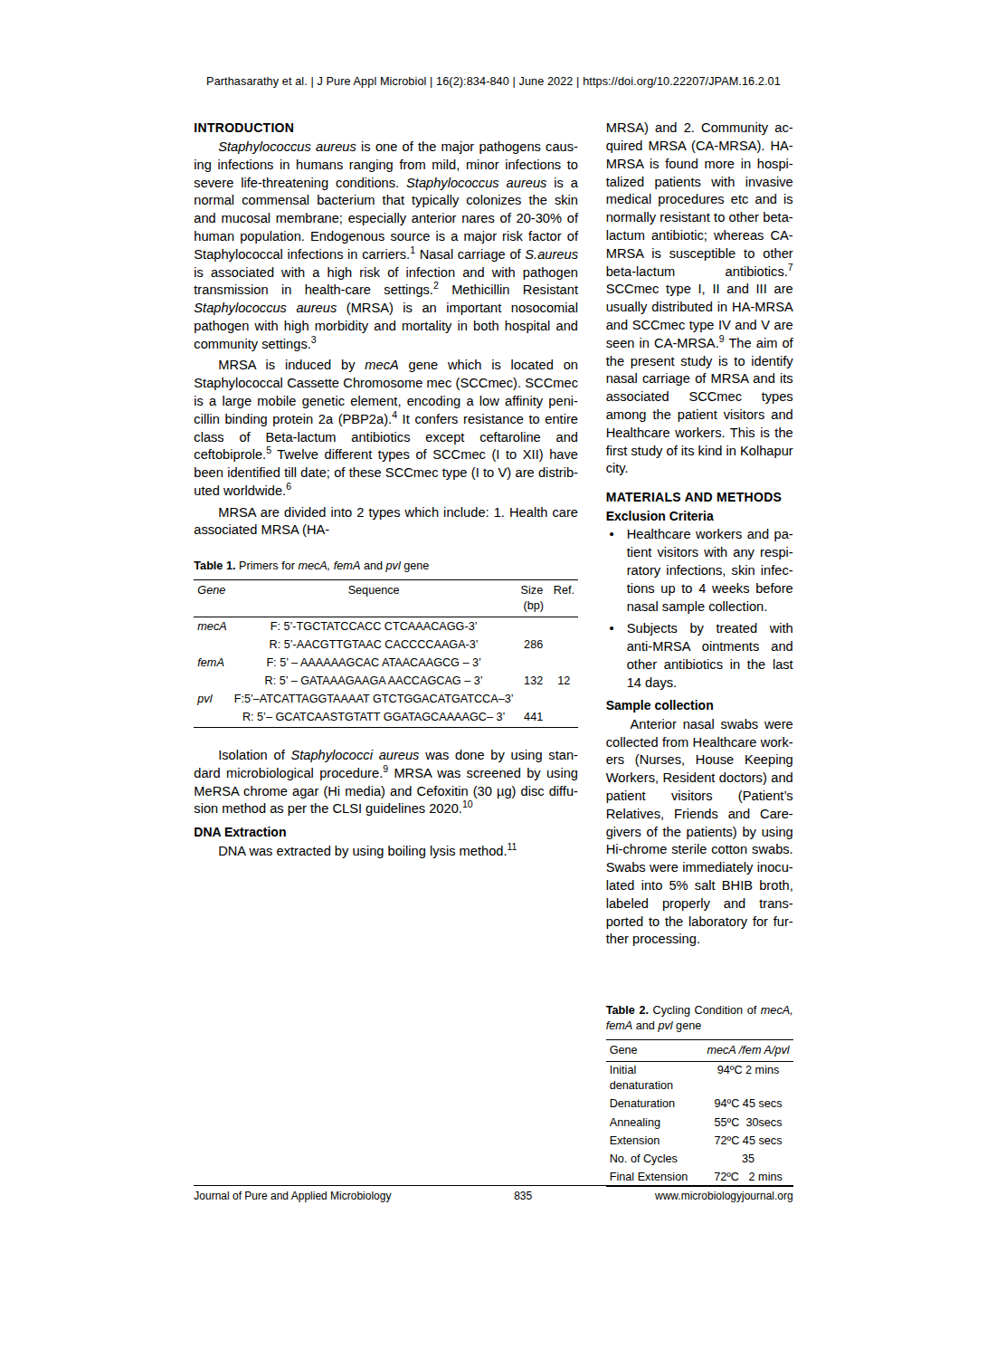Parthasarathy et al. | J Pure Appl Microbiol | 16(2):834-840 | June 2022 | https://doi.org/10.22207/JPAM.16.2.01
INTRODUCTION
Staphylococcus aureus is one of the major pathogens causing infections in humans ranging from mild, minor infections to severe life-threatening conditions. Staphylococcus aureus is a normal commensal bacterium that typically colonizes the skin and mucosal membrane; especially anterior nares of 20-30% of human population. Endogenous source is a major risk factor of Staphylococcal infections in carriers.1 Nasal carriage of S.aureus is associated with a high risk of infection and with pathogen transmission in health-care settings.2 Methicillin Resistant Staphylococcus aureus (MRSA) is an important nosocomial pathogen with high morbidity and mortality in both hospital and community settings.3
MRSA is induced by mecA gene which is located on Staphylococcal Cassette Chromosome mec (SCCmec). SCCmec is a large mobile genetic element, encoding a low affinity penicillin binding protein 2a (PBP2a).4 It confers resistance to entire class of Beta-lactum antibiotics except ceftaroline and ceftobiprole.5 Twelve different types of SCCmec (I to XII) have been identified till date; of these SCCmec type (I to V) are distributed worldwide.6
MRSA are divided into 2 types which include: 1. Health care associated MRSA (HA-
Table 1. Primers for mecA, femA and pvl gene
| Gene | Sequence | Size (bp) | Ref. |
| --- | --- | --- | --- |
| mecA | F: 5’-TGCTATCCACC CTCAAACAGG-3’ | | |
| | R: 5’-AACGTTGTAAC CACCCCAAGA-3’ | 286 | |
| femA | F: 5’ – AAAAAAGCAC ATAACAAGCG – 3’ | | |
| | R: 5’ – GATAAAGAAGA AACCAGCAG – 3’ | 132 | 12 |
| pvl | F:5’–ATCATTAGGTAAAAT GTCTGGACATGATCCA–3’ | | |
| | R: 5’– GCATCAASTGTATT GGATAGCAAAAGC– 3’ | 441 | |
Isolation of Staphylococci aureus was done by using standard microbiological procedure.9 MRSA was screened by using MeRSA chrome agar (Hi media) and Cefoxitin (30 µg) disc diffusion method as per the CLSI guidelines 2020.10
DNA Extraction
DNA was extracted by using boiling lysis method.11
MRSA) and 2. Community acquired MRSA (CA-MRSA). HA-MRSA is found more in hospitalized patients with invasive medical procedures etc and is normally resistant to other beta-lactum antibiotic; whereas CA-MRSA is susceptible to other beta-lactum antibiotics.7 SCCmec type I, II and III are usually distributed in HA-MRSA and SCCmec type IV and V are seen in CA-MRSA.9 The aim of the present study is to identify nasal carriage of MRSA and its associated SCCmec types among the patient visitors and Healthcare workers. This is the first study of its kind in Kolhapur city.
MATERIALS AND METHODS
Exclusion Criteria
Healthcare workers and patient visitors with any respiratory infections, skin infections up to 4 weeks before nasal sample collection.
Subjects by treated with anti-MRSA ointments and other antibiotics in the last 14 days.
Sample collection
Anterior nasal swabs were collected from Healthcare workers (Nurses, House Keeping Workers, Resident doctors) and patient visitors (Patient’s Relatives, Friends and Care-givers of the patients) by using Hi-chrome sterile cotton swabs. Swabs were immediately inoculated into 5% salt BHIB broth, labeled properly and transported to the laboratory for further processing.
Table 2. Cycling Condition of mecA, femA and pvl gene
| Gene | mecA /fem A/pvl |
| --- | --- |
| Initial denaturation | 94ºC 2 mins |
| Denaturation | 94ºC 45 secs |
| Annealing | 55ºC 30secs |
| Extension | 72ºC 45 secs |
| No. of Cycles | 35 |
| Final Extension | 72ºC 2 mins |
Journal of Pure and Applied Microbiology
835
www.microbiologyjournal.org